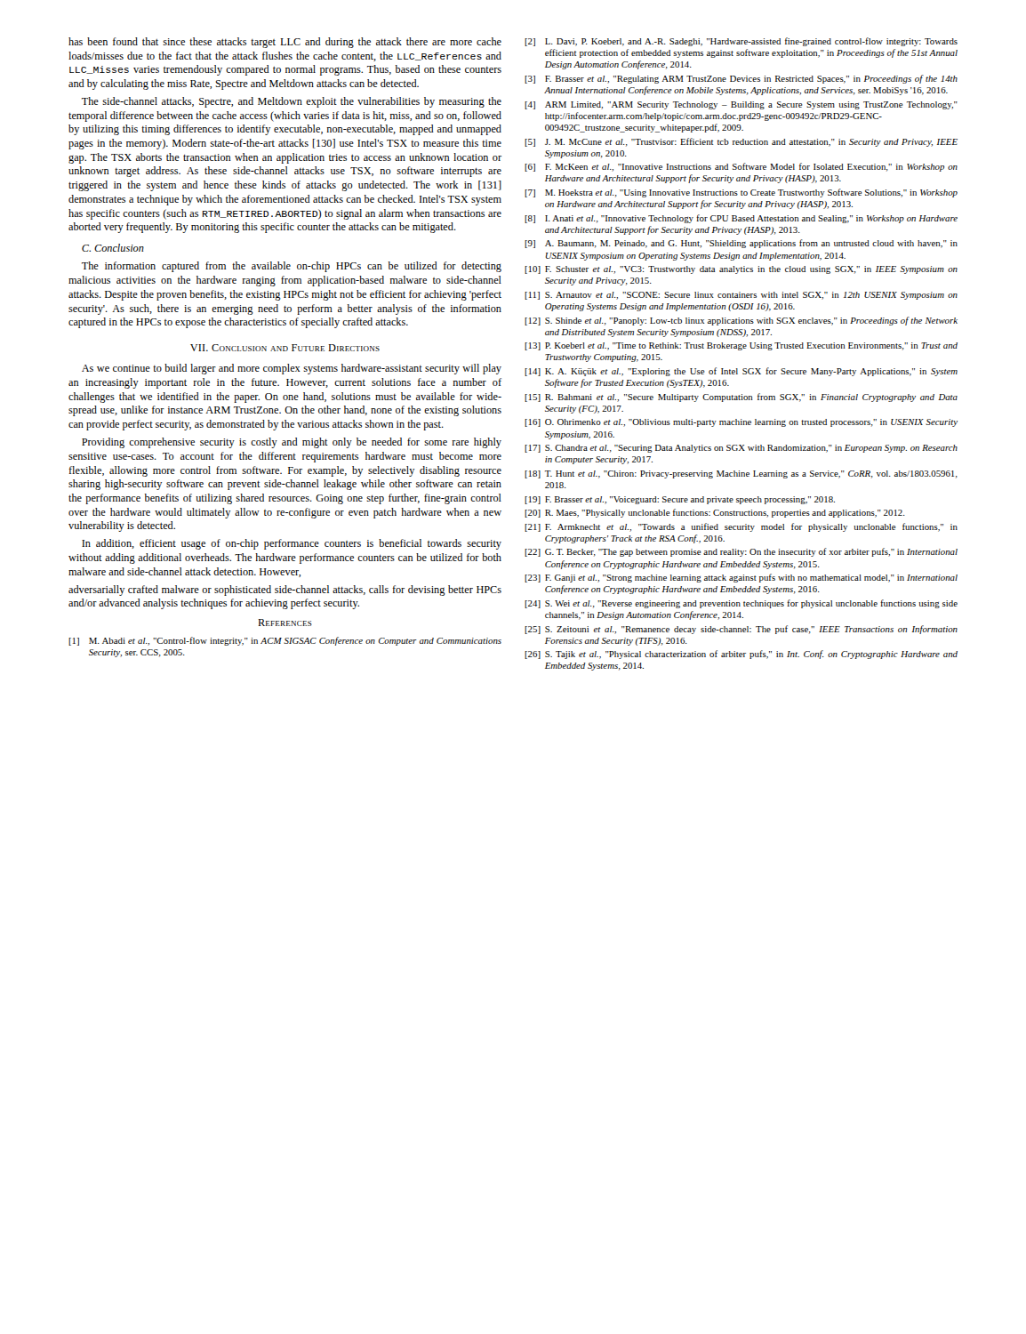has been found that since these attacks target LLC and during the attack there are more cache loads/misses due to the fact that the attack flushes the cache content, the LLC_References and LLC_Misses varies tremendously compared to normal programs. Thus, based on these counters and by calculating the miss Rate, Spectre and Meltdown attacks can be detected.
The side-channel attacks, Spectre, and Meltdown exploit the vulnerabilities by measuring the temporal difference between the cache access (which varies if data is hit, miss, and so on, followed by utilizing this timing differences to identify executable, non-executable, mapped and unmapped pages in the memory). Modern state-of-the-art attacks [130] use Intel's TSX to measure this time gap. The TSX aborts the transaction when an application tries to access an unknown location or unknown target address. As these side-channel attacks use TSX, no software interrupts are triggered in the system and hence these kinds of attacks go undetected. The work in [131] demonstrates a technique by which the aforementioned attacks can be checked. Intel's TSX system has specific counters (such as RTM_RETIRED.ABORTED) to signal an alarm when transactions are aborted very frequently. By monitoring this specific counter the attacks can be mitigated.
C. Conclusion
The information captured from the available on-chip HPCs can be utilized for detecting malicious activities on the hardware ranging from application-based malware to side-channel attacks. Despite the proven benefits, the existing HPCs might not be efficient for achieving 'perfect security'. As such, there is an emerging need to perform a better analysis of the information captured in the HPCs to expose the characteristics of specially crafted attacks.
VII. Conclusion and Future Directions
As we continue to build larger and more complex systems hardware-assistant security will play an increasingly important role in the future. However, current solutions face a number of challenges that we identified in the paper. On one hand, solutions must be available for wide-spread use, unlike for instance ARM TrustZone. On the other hand, none of the existing solutions can provide perfect security, as demonstrated by the various attacks shown in the past.
Providing comprehensive security is costly and might only be needed for some rare highly sensitive use-cases. To account for the different requirements hardware must become more flexible, allowing more control from software. For example, by selectively disabling resource sharing high-security software can prevent side-channel leakage while other software can retain the performance benefits of utilizing shared resources. Going one step further, fine-grain control over the hardware would ultimately allow to re-configure or even patch hardware when a new vulnerability is detected.
In addition, efficient usage of on-chip performance counters is beneficial towards security without adding additional overheads. The hardware performance counters can be utilized for both malware and side-channel attack detection. However,
adversarially crafted malware or sophisticated side-channel attacks, calls for devising better HPCs and/or advanced analysis techniques for achieving perfect security.
References
[1] M. Abadi et al., "Control-flow integrity," in ACM SIGSAC Conference on Computer and Communications Security, ser. CCS, 2005.
[2] L. Davi, P. Koeberl, and A.-R. Sadeghi, "Hardware-assisted fine-grained control-flow integrity: Towards efficient protection of embedded systems against software exploitation," in Proceedings of the 51st Annual Design Automation Conference, 2014.
[3] F. Brasser et al., "Regulating ARM TrustZone Devices in Restricted Spaces," in Proceedings of the 14th Annual International Conference on Mobile Systems, Applications, and Services, ser. MobiSys '16, 2016.
[4] ARM Limited, "ARM Security Technology – Building a Secure System using TrustZone Technology," http://infocenter.arm.com/help/topic/com.arm.doc.prd29-genc-009492c/PRD29-GENC-009492C_trustzone_security_whitepaper.pdf, 2009.
[5] J. M. McCune et al., "Trustvisor: Efficient tcb reduction and attestation," in Security and Privacy, IEEE Symposium on, 2010.
[6] F. McKeen et al., "Innovative Instructions and Software Model for Isolated Execution," in Workshop on Hardware and Architectural Support for Security and Privacy (HASP), 2013.
[7] M. Hoekstra et al., "Using Innovative Instructions to Create Trustworthy Software Solutions," in Workshop on Hardware and Architectural Support for Security and Privacy (HASP), 2013.
[8] I. Anati et al., "Innovative Technology for CPU Based Attestation and Sealing," in Workshop on Hardware and Architectural Support for Security and Privacy (HASP), 2013.
[9] A. Baumann, M. Peinado, and G. Hunt, "Shielding applications from an untrusted cloud with haven," in USENIX Symposium on Operating Systems Design and Implementation, 2014.
[10] F. Schuster et al., "VC3: Trustworthy data analytics in the cloud using SGX," in IEEE Symposium on Security and Privacy, 2015.
[11] S. Arnautov et al., "SCONE: Secure linux containers with intel SGX," in 12th USENIX Symposium on Operating Systems Design and Implementation (OSDI 16), 2016.
[12] S. Shinde et al., "Panoply: Low-tcb linux applications with SGX enclaves," in Proceedings of the Network and Distributed System Security Symposium (NDSS), 2017.
[13] P. Koeberl et al., "Time to Rethink: Trust Brokerage Using Trusted Execution Environments," in Trust and Trustworthy Computing, 2015.
[14] K. A. Küçük et al., "Exploring the Use of Intel SGX for Secure Many-Party Applications," in System Software for Trusted Execution (SysTEX), 2016.
[15] R. Bahmani et al., "Secure Multiparty Computation from SGX," in Financial Cryptography and Data Security (FC), 2017.
[16] O. Ohrimenko et al., "Oblivious multi-party machine learning on trusted processors," in USENIX Security Symposium, 2016.
[17] S. Chandra et al., "Securing Data Analytics on SGX with Randomization," in European Symp. on Research in Computer Security, 2017.
[18] T. Hunt et al., "Chiron: Privacy-preserving Machine Learning as a Service," CoRR, vol. abs/1803.05961, 2018.
[19] F. Brasser et al., "Voiceguard: Secure and private speech processing," 2018.
[20] R. Maes, "Physically unclonable functions: Constructions, properties and applications," 2012.
[21] F. Armknecht et al., "Towards a unified security model for physically unclonable functions," in Cryptographers' Track at the RSA Conf., 2016.
[22] G. T. Becker, "The gap between promise and reality: On the insecurity of xor arbiter pufs," in International Conference on Cryptographic Hardware and Embedded Systems, 2015.
[23] F. Ganji et al., "Strong machine learning attack against pufs with no mathematical model," in International Conference on Cryptographic Hardware and Embedded Systems, 2016.
[24] S. Wei et al., "Reverse engineering and prevention techniques for physical unclonable functions using side channels," in Design Automation Conference, 2014.
[25] S. Zeitouni et al., "Remanence decay side-channel: The puf case," IEEE Transactions on Information Forensics and Security (TIFS), 2016.
[26] S. Tajik et al., "Physical characterization of arbiter pufs," in Int. Conf. on Cryptographic Hardware and Embedded Systems, 2014.